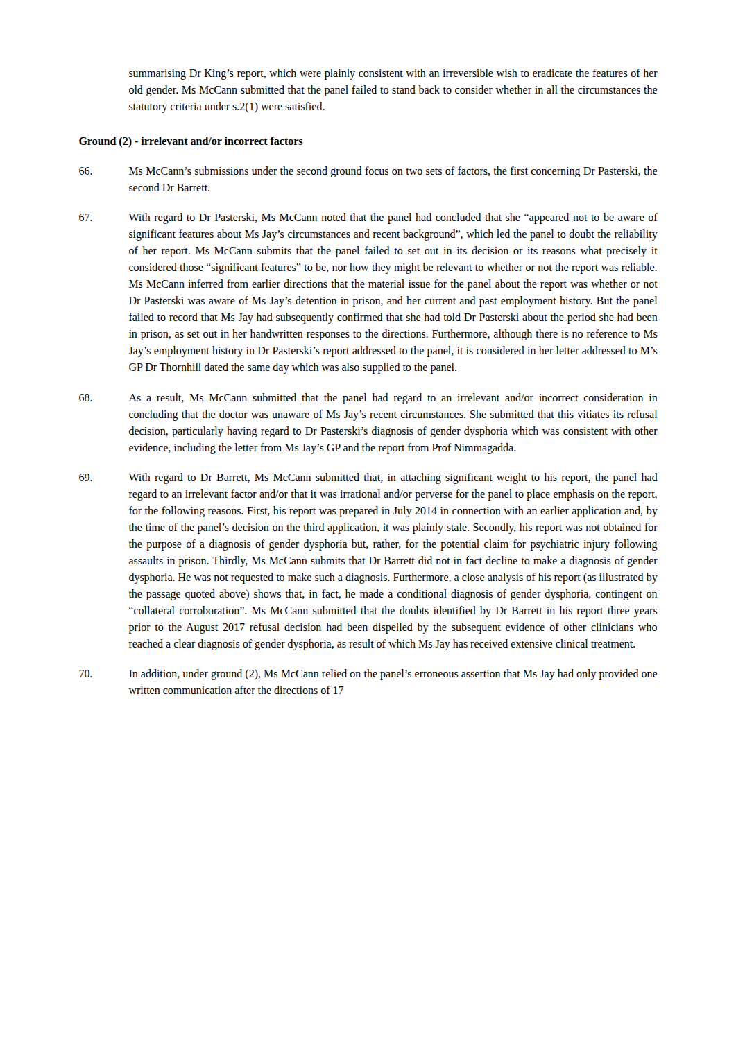summarising Dr King’s report, which were plainly consistent with an irreversible wish to eradicate the features of her old gender. Ms McCann submitted that the panel failed to stand back to consider whether in all the circumstances the statutory criteria under s.2(1) were satisfied.
Ground (2) - irrelevant and/or incorrect factors
66. Ms McCann’s submissions under the second ground focus on two sets of factors, the first concerning Dr Pasterski, the second Dr Barrett.
67. With regard to Dr Pasterski, Ms McCann noted that the panel had concluded that she “appeared not to be aware of significant features about Ms Jay’s circumstances and recent background”, which led the panel to doubt the reliability of her report. Ms McCann submits that the panel failed to set out in its decision or its reasons what precisely it considered those “significant features” to be, nor how they might be relevant to whether or not the report was reliable. Ms McCann inferred from earlier directions that the material issue for the panel about the report was whether or not Dr Pasterski was aware of Ms Jay’s detention in prison, and her current and past employment history. But the panel failed to record that Ms Jay had subsequently confirmed that she had told Dr Pasterski about the period she had been in prison, as set out in her handwritten responses to the directions. Furthermore, although there is no reference to Ms Jay’s employment history in Dr Pasterski’s report addressed to the panel, it is considered in her letter addressed to M’s GP Dr Thornhill dated the same day which was also supplied to the panel.
68. As a result, Ms McCann submitted that the panel had regard to an irrelevant and/or incorrect consideration in concluding that the doctor was unaware of Ms Jay’s recent circumstances. She submitted that this vitiates its refusal decision, particularly having regard to Dr Pasterski’s diagnosis of gender dysphoria which was consistent with other evidence, including the letter from Ms Jay’s GP and the report from Prof Nimmagadda.
69. With regard to Dr Barrett, Ms McCann submitted that, in attaching significant weight to his report, the panel had regard to an irrelevant factor and/or that it was irrational and/or perverse for the panel to place emphasis on the report, for the following reasons. First, his report was prepared in July 2014 in connection with an earlier application and, by the time of the panel’s decision on the third application, it was plainly stale. Secondly, his report was not obtained for the purpose of a diagnosis of gender dysphoria but, rather, for the potential claim for psychiatric injury following assaults in prison. Thirdly, Ms McCann submits that Dr Barrett did not in fact decline to make a diagnosis of gender dysphoria. He was not requested to make such a diagnosis. Furthermore, a close analysis of his report (as illustrated by the passage quoted above) shows that, in fact, he made a conditional diagnosis of gender dysphoria, contingent on “collateral corroboration”. Ms McCann submitted that the doubts identified by Dr Barrett in his report three years prior to the August 2017 refusal decision had been dispelled by the subsequent evidence of other clinicians who reached a clear diagnosis of gender dysphoria, as result of which Ms Jay has received extensive clinical treatment.
70. In addition, under ground (2), Ms McCann relied on the panel’s erroneous assertion that Ms Jay had only provided one written communication after the directions of 17